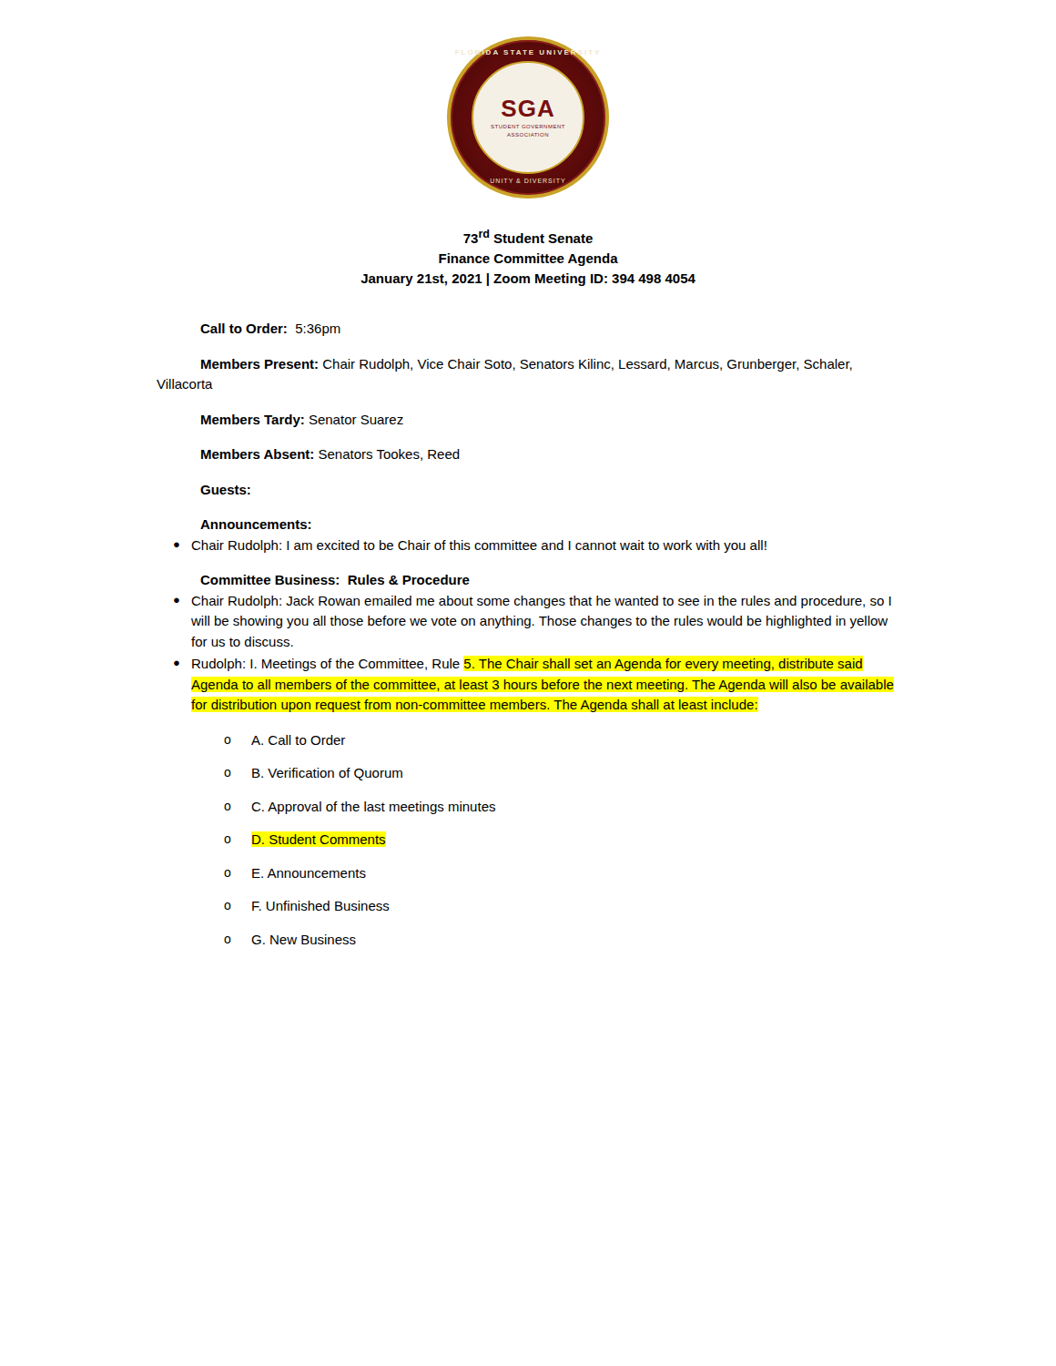FLORIDA STATE UNIVERSITY
SGA
STUDENT GOVERNMENT
ASSOCIATION
UNITY & DIVERSITY
73rd Student Senate
Finance Committee Agenda
January 21st, 2021 | Zoom Meeting ID: 394 498 4054
Call to Order: 5:36pm
Members Present: Chair Rudolph, Vice Chair Soto, Senators Kilinc, Lessard, Marcus, Grunberger, Schaler, Villacorta
Members Tardy: Senator Suarez
Members Absent: Senators Tookes, Reed
Guests:
Announcements:
Chair Rudolph: I am excited to be Chair of this committee and I cannot wait to work with you all!
Committee Business: Rules & Procedure
Chair Rudolph: Jack Rowan emailed me about some changes that he wanted to see in the rules and procedure, so I will be showing you all those before we vote on anything. Those changes to the rules would be highlighted in yellow for us to discuss.
Rudolph: I. Meetings of the Committee, Rule 5. The Chair shall set an Agenda for every meeting, distribute said Agenda to all members of the committee, at least 3 hours before the next meeting. The Agenda will also be available for distribution upon request from non-committee members. The Agenda shall at least include:
A. Call to Order
B. Verification of Quorum
C. Approval of the last meetings minutes
D. Student Comments
E. Announcements
F. Unfinished Business
G. New Business